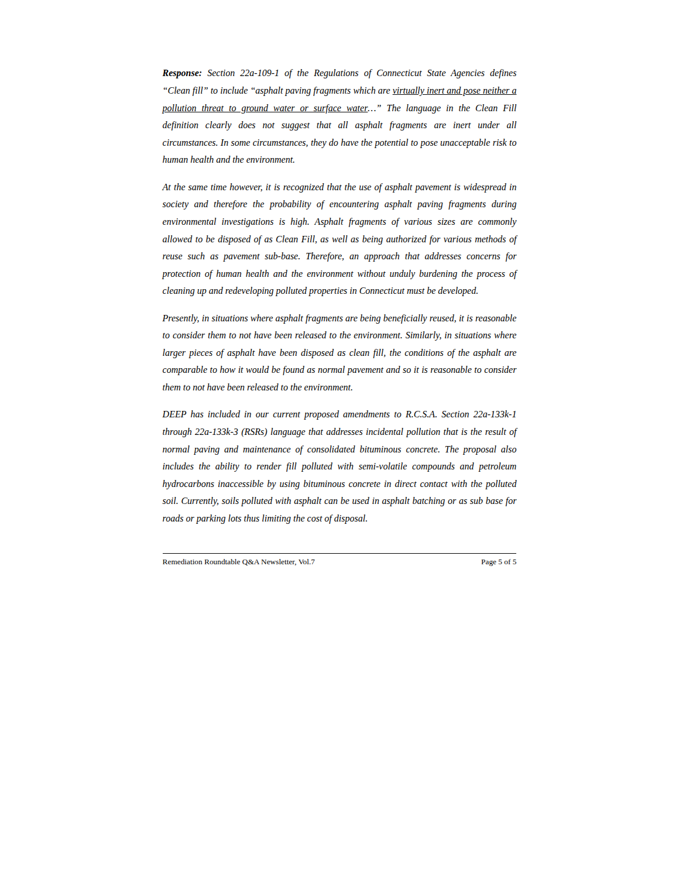Response: Section 22a-109-1 of the Regulations of Connecticut State Agencies defines “Clean fill” to include “asphalt paving fragments which are virtually inert and pose neither a pollution threat to ground water or surface water…” The language in the Clean Fill definition clearly does not suggest that all asphalt fragments are inert under all circumstances. In some circumstances, they do have the potential to pose unacceptable risk to human health and the environment.
At the same time however, it is recognized that the use of asphalt pavement is widespread in society and therefore the probability of encountering asphalt paving fragments during environmental investigations is high. Asphalt fragments of various sizes are commonly allowed to be disposed of as Clean Fill, as well as being authorized for various methods of reuse such as pavement sub-base. Therefore, an approach that addresses concerns for protection of human health and the environment without unduly burdening the process of cleaning up and redeveloping polluted properties in Connecticut must be developed.
Presently, in situations where asphalt fragments are being beneficially reused, it is reasonable to consider them to not have been released to the environment. Similarly, in situations where larger pieces of asphalt have been disposed as clean fill, the conditions of the asphalt are comparable to how it would be found as normal pavement and so it is reasonable to consider them to not have been released to the environment.
DEEP has included in our current proposed amendments to R.C.S.A. Section 22a-133k-1 through 22a-133k-3 (RSRs) language that addresses incidental pollution that is the result of normal paving and maintenance of consolidated bituminous concrete. The proposal also includes the ability to render fill polluted with semi-volatile compounds and petroleum hydrocarbons inaccessible by using bituminous concrete in direct contact with the polluted soil. Currently, soils polluted with asphalt can be used in asphalt batching or as sub base for roads or parking lots thus limiting the cost of disposal.
Remediation Roundtable Q&A Newsletter, Vol.7 Page 5 of 5